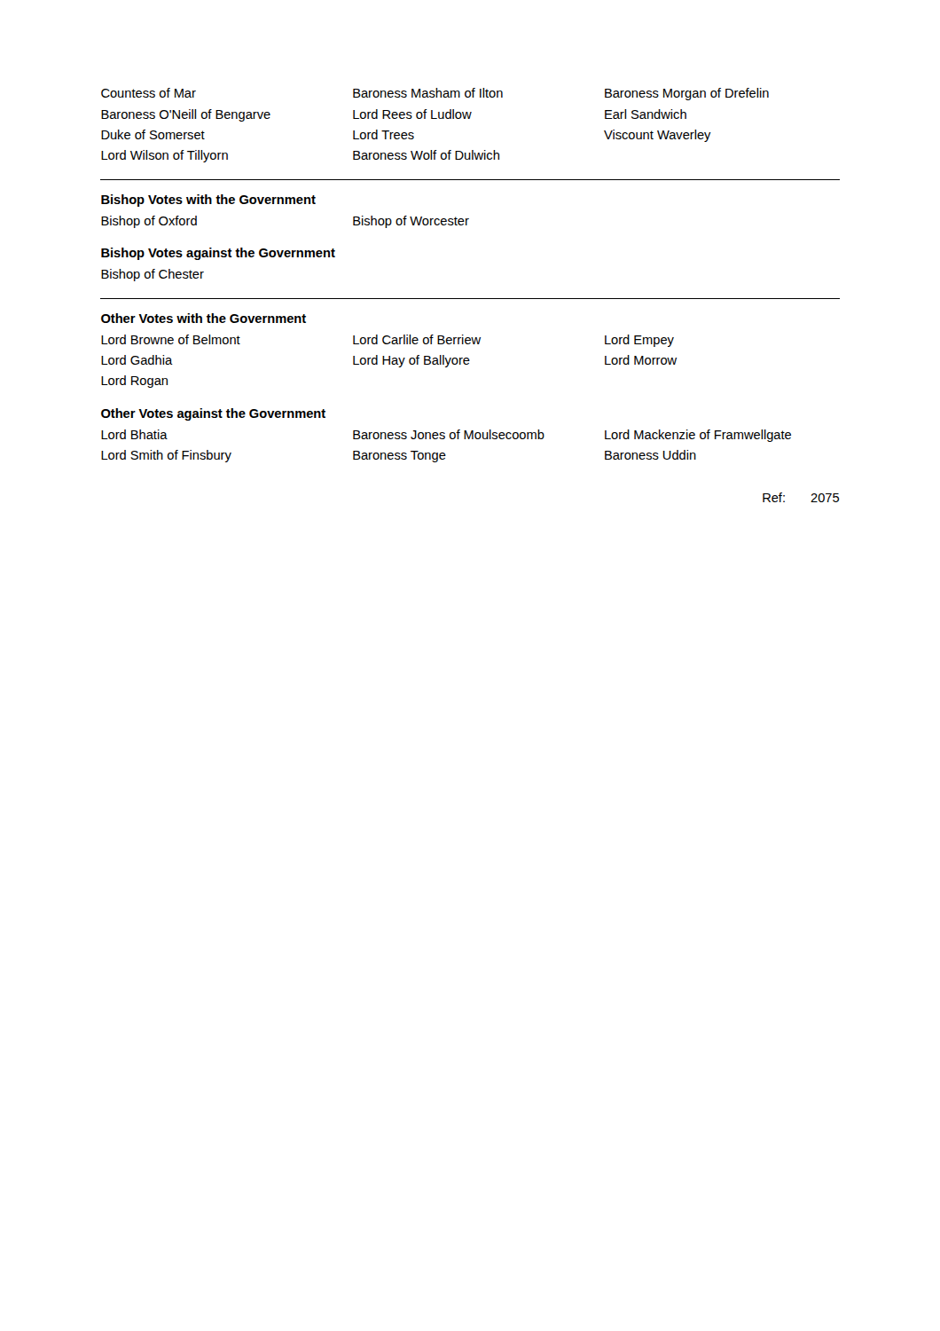Countess of Mar
Baroness Masham of Ilton
Baroness Morgan of Drefelin
Baroness O'Neill of Bengarve
Lord Rees of Ludlow
Earl Sandwich
Duke of Somerset
Lord Trees
Viscount Waverley
Lord Wilson of Tillyorn
Baroness Wolf of Dulwich
Bishop Votes with the Government
Bishop of Oxford
Bishop of Worcester
Bishop Votes against the Government
Bishop of Chester
Other Votes with the Government
Lord Browne of Belmont
Lord Carlile of Berriew
Lord Empey
Lord Gadhia
Lord Hay of Ballyore
Lord Morrow
Lord Rogan
Other Votes against the Government
Lord Bhatia
Baroness Jones of Moulsecoomb
Lord Mackenzie of Framwellgate
Lord Smith of Finsbury
Baroness Tonge
Baroness Uddin
Ref:2075